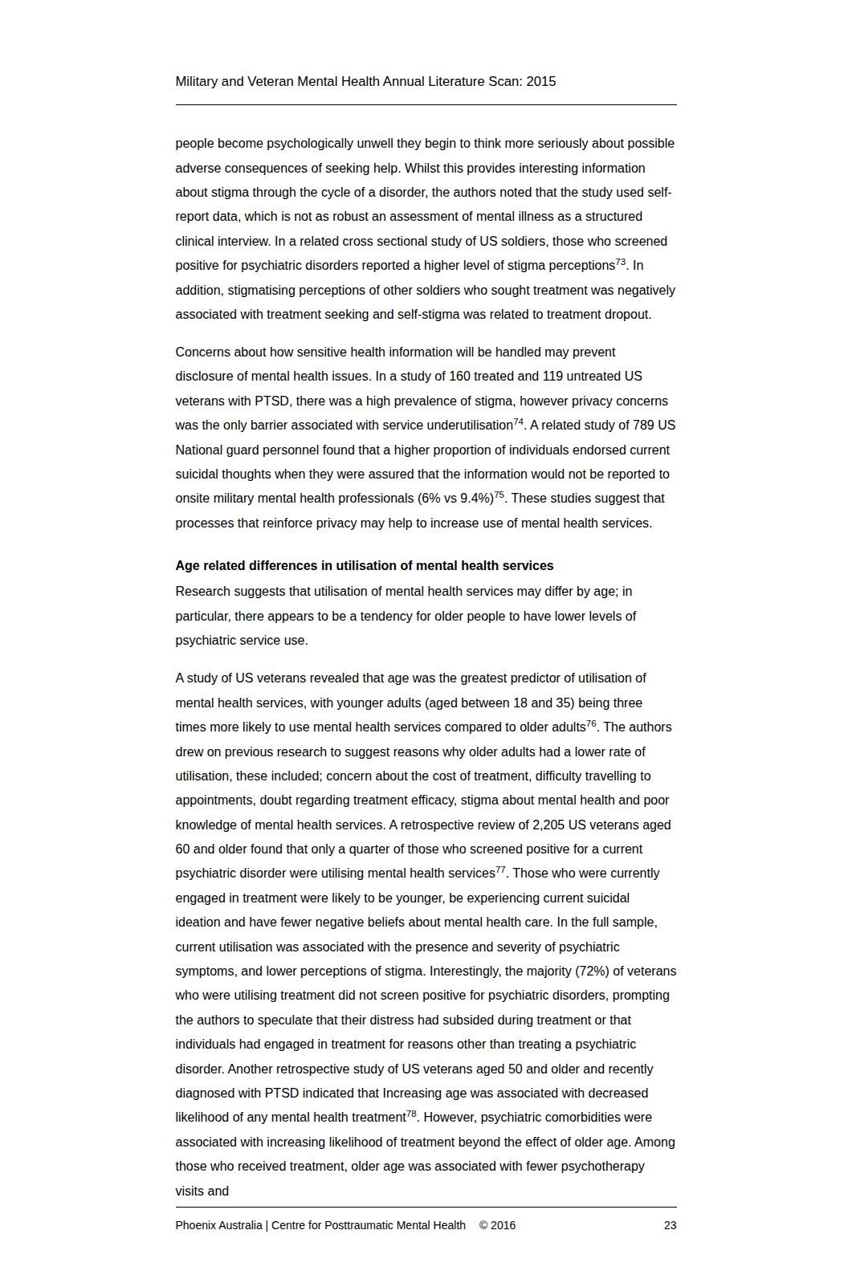Military and Veteran Mental Health Annual Literature Scan: 2015
people become psychologically unwell they begin to think more seriously about possible adverse consequences of seeking help. Whilst this provides interesting information about stigma through the cycle of a disorder, the authors noted that the study used self-report data, which is not as robust an assessment of mental illness as a structured clinical interview. In a related cross sectional study of US soldiers, those who screened positive for psychiatric disorders reported a higher level of stigma perceptions73. In addition, stigmatising perceptions of other soldiers who sought treatment was negatively associated with treatment seeking and self-stigma was related to treatment dropout.
Concerns about how sensitive health information will be handled may prevent disclosure of mental health issues. In a study of 160 treated and 119 untreated US veterans with PTSD, there was a high prevalence of stigma, however privacy concerns was the only barrier associated with service underutilisation74. A related study of 789 US National guard personnel found that a higher proportion of individuals endorsed current suicidal thoughts when they were assured that the information would not be reported to onsite military mental health professionals (6% vs 9.4%)75. These studies suggest that processes that reinforce privacy may help to increase use of mental health services.
Age related differences in utilisation of mental health services
Research suggests that utilisation of mental health services may differ by age; in particular, there appears to be a tendency for older people to have lower levels of psychiatric service use.
A study of US veterans revealed that age was the greatest predictor of utilisation of mental health services, with younger adults (aged between 18 and 35) being three times more likely to use mental health services compared to older adults76. The authors drew on previous research to suggest reasons why older adults had a lower rate of utilisation, these included; concern about the cost of treatment, difficulty travelling to appointments, doubt regarding treatment efficacy, stigma about mental health and poor knowledge of mental health services. A retrospective review of 2,205 US veterans aged 60 and older found that only a quarter of those who screened positive for a current psychiatric disorder were utilising mental health services77. Those who were currently engaged in treatment were likely to be younger, be experiencing current suicidal ideation and have fewer negative beliefs about mental health care. In the full sample, current utilisation was associated with the presence and severity of psychiatric symptoms, and lower perceptions of stigma. Interestingly, the majority (72%) of veterans who were utilising treatment did not screen positive for psychiatric disorders, prompting the authors to speculate that their distress had subsided during treatment or that individuals had engaged in treatment for reasons other than treating a psychiatric disorder. Another retrospective study of US veterans aged 50 and older and recently diagnosed with PTSD indicated that Increasing age was associated with decreased likelihood of any mental health treatment78. However, psychiatric comorbidities were associated with increasing likelihood of treatment beyond the effect of older age. Among those who received treatment, older age was associated with fewer psychotherapy visits and
Phoenix Australia | Centre for Posttraumatic Mental Health© 2016 23